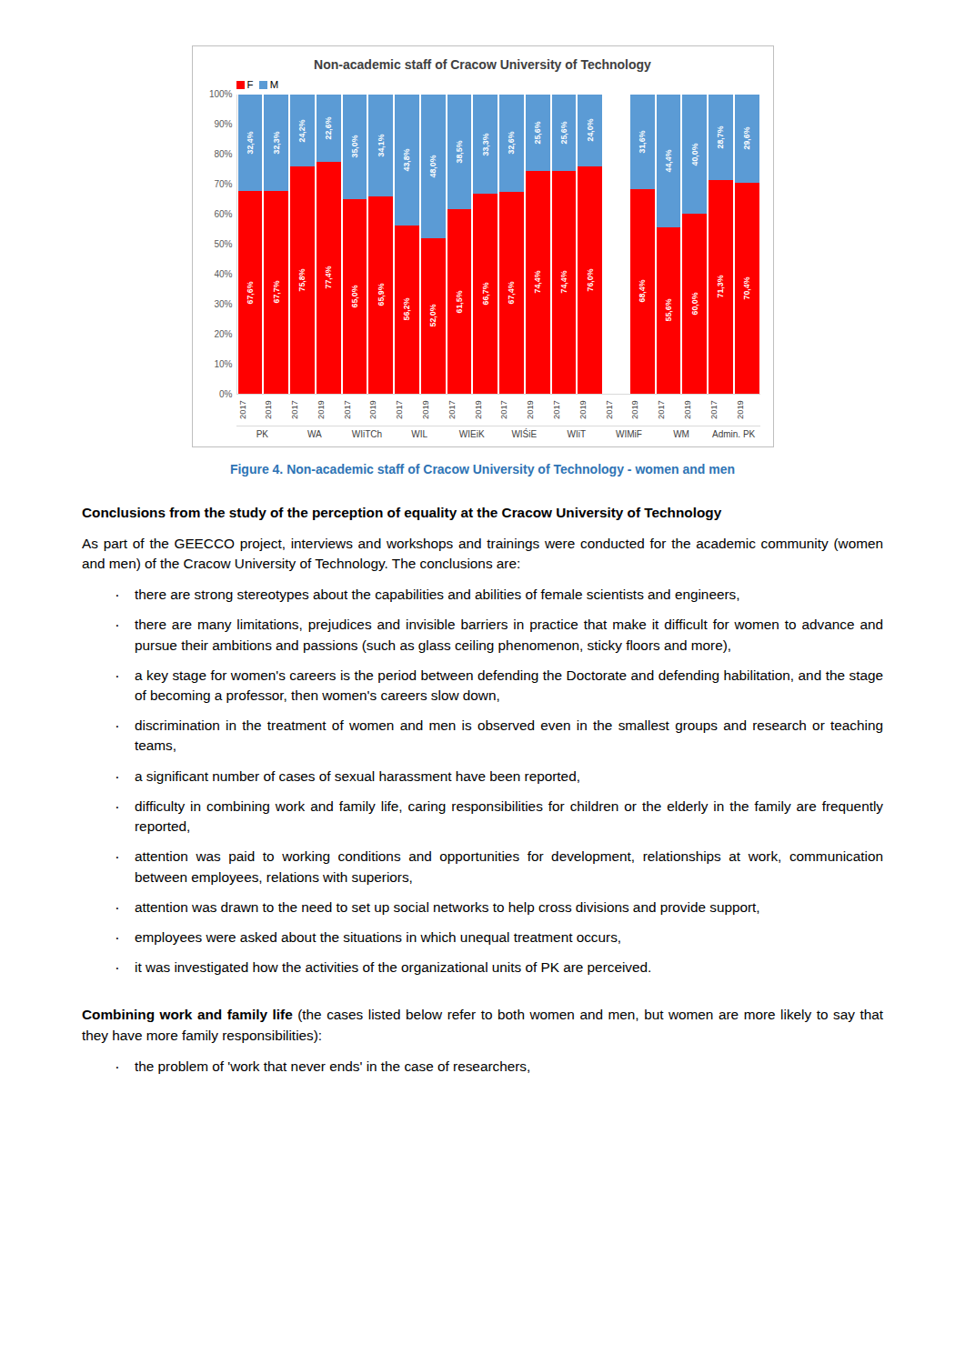Non-academic staff of Cracow University of Technology
F M
100%
90%
80%
70%
60%
50%
40%
30%
20%
10%
0%
32,4%
67,6%
32,3%
67,7%
24,2%
75,8%
22,6%
77,4%
35,0%
65,0%
34,1%
65,9%
43,8%
56,2%
48,0%
52,0%
38,5%
61,5%
33,3%
66,7%
32,6%
67,4%
25,6%
74,4%
25,6%
74,4%
24,0%
76,0%
31,6%
68,4%
44,4%
55,6%
40,0%
60,0%
28,7%
71,3%
29,6%
70,4%
2017
2019
2017
2019
2017
2019
2017
2019
2017
2019
2017
2019
2017
2019
2017
2019
2017
2019
2017
2019
PK
WA
WIiTCh
WIL
WIEiK
WIŚiE
WIiT
WIMiF
WM
Admin. PK
Figure 4. Non-academic staff of Cracow University of Technology - women and men
Conclusions from the study of the perception of equality at the Cracow University of Technology
As part of the GEECCO project, interviews and workshops and trainings were conducted for the academic community (women and men) of the Cracow University of Technology. The conclusions are:
there are strong stereotypes about the capabilities and abilities of female scientists and engineers,
there are many limitations, prejudices and invisible barriers in practice that make it difficult for women to advance and pursue their ambitions and passions (such as glass ceiling phenomenon, sticky floors and more),
a key stage for women's careers is the period between defending the Doctorate and defending habilitation, and the stage of becoming a professor, then women's careers slow down,
discrimination in the treatment of women and men is observed even in the smallest groups and research or teaching teams,
a significant number of cases of sexual harassment have been reported,
difficulty in combining work and family life, caring responsibilities for children or the elderly in the family are frequently reported,
attention was paid to working conditions and opportunities for development, relationships at work, communication between employees, relations with superiors,
attention was drawn to the need to set up social networks to help cross divisions and provide support,
employees were asked about the situations in which unequal treatment occurs,
it was investigated how the activities of the organizational units of PK are perceived.
Combining work and family life (the cases listed below refer to both women and men, but women are more likely to say that they have more family responsibilities):
the problem of 'work that never ends' in the case of researchers,